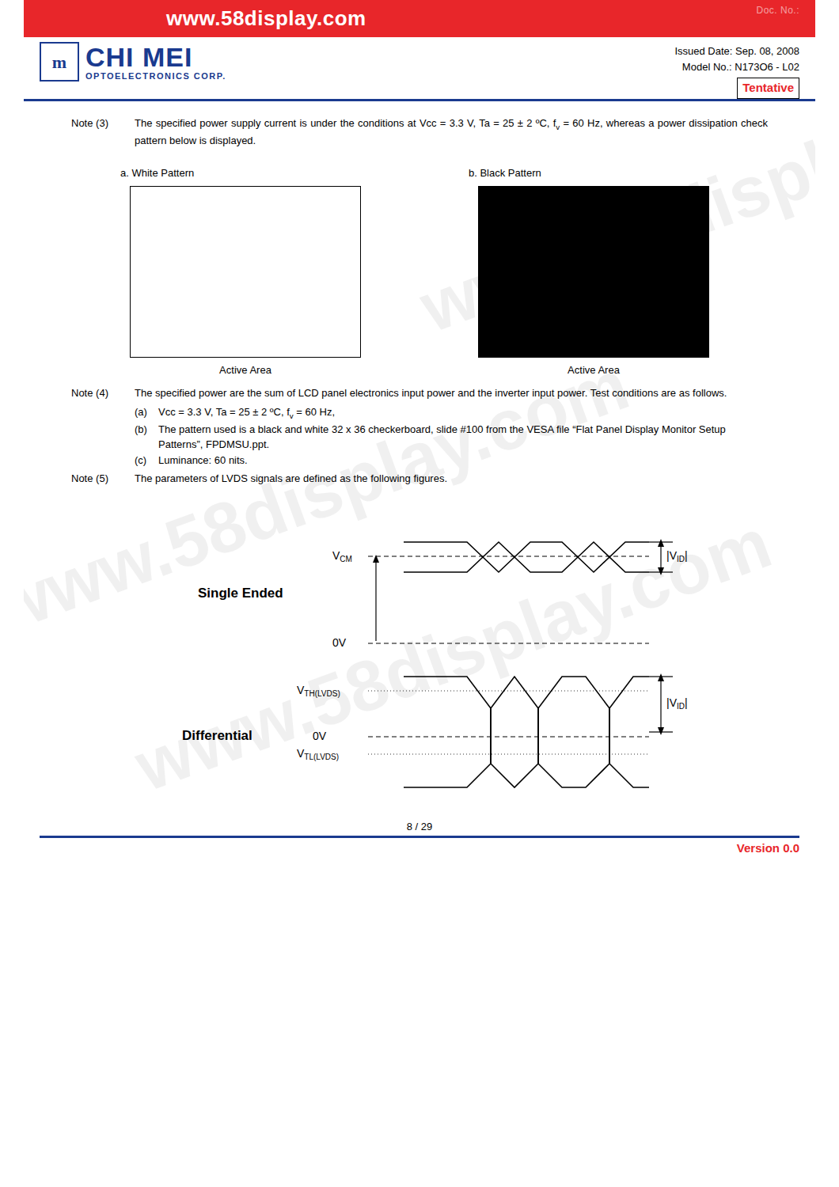www.58display.com www.58display.com www.58display.com
www.58display.com Doc. No.:
m
CHI MEI
OPTOELECTRONICS CORP.
Issued Date: Sep. 08, 2008
Model No.: N173O6 - L02
Tentative
Note (3)
The specified power supply current is under the conditions at Vcc = 3.3 V, Ta = 25 ± 2 ºC, fv = 60 Hz, whereas a power dissipation check pattern below is displayed.
a. White Pattern
Active Area
b. Black Pattern
Active Area
Note (4)
The specified power are the sum of LCD panel electronics input power and the inverter input power. Test conditions are as follows.
(a)
Vcc = 3.3 V, Ta = 25 ± 2 ºC, fv = 60 Hz,
(b)
The pattern used is a black and white 32 x 36 checkerboard, slide #100 from the VESA file “Flat Panel Display Monitor Setup Patterns”, FPDMSU.ppt.
(c)
Luminance: 60 nits.
Note (5)
The parameters of LVDS signals are defined as the following figures.
Single Ended VCM 0V |VID| Differential VTH(LVDS) 0V VTL(LVDS) |VID|
8 / 29
Version 0.0